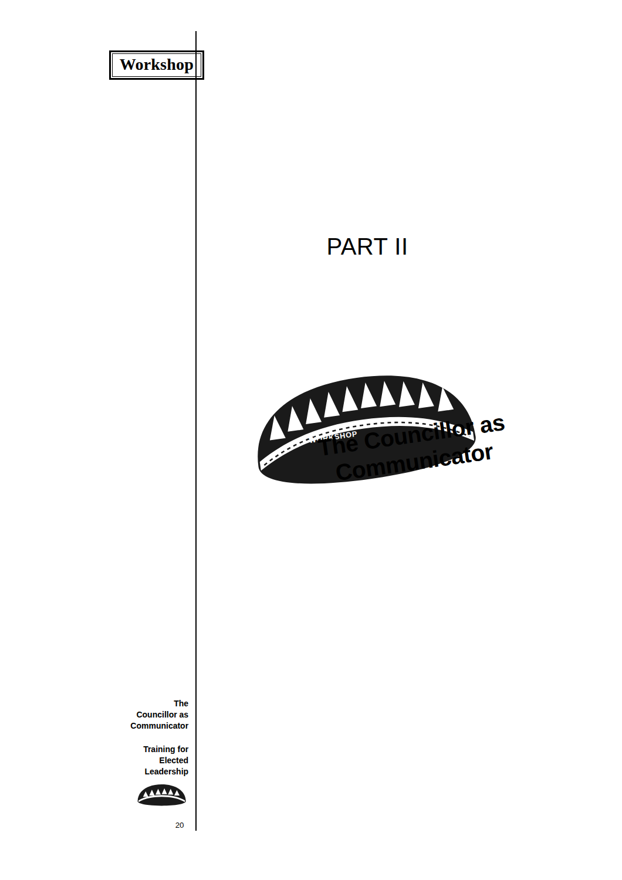Workshop
The
Councillor as
Communicator
Training for
Elected
Leadership
20
PART II
WORKSHOP The Councillor as Communicator